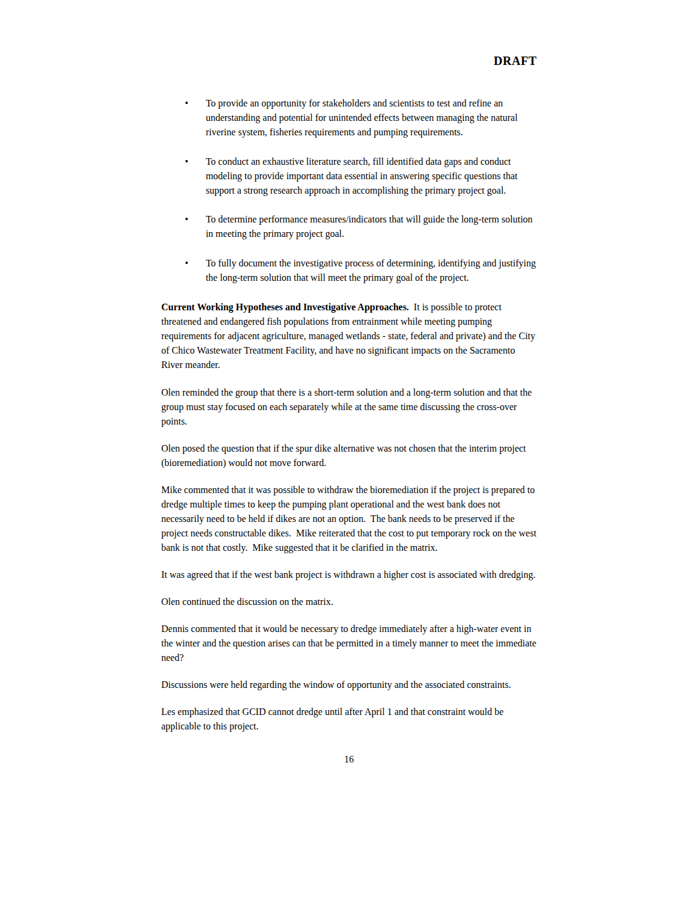DRAFT
To provide an opportunity for stakeholders and scientists to test and refine an understanding and potential for unintended effects between managing the natural riverine system, fisheries requirements and pumping requirements.
To conduct an exhaustive literature search, fill identified data gaps and conduct modeling to provide important data essential in answering specific questions that support a strong research approach in accomplishing the primary project goal.
To determine performance measures/indicators that will guide the long-term solution in meeting the primary project goal.
To fully document the investigative process of determining, identifying and justifying the long-term solution that will meet the primary goal of the project.
Current Working Hypotheses and Investigative Approaches. It is possible to protect threatened and endangered fish populations from entrainment while meeting pumping requirements for adjacent agriculture, managed wetlands - state, federal and private) and the City of Chico Wastewater Treatment Facility, and have no significant impacts on the Sacramento River meander.
Olen reminded the group that there is a short-term solution and a long-term solution and that the group must stay focused on each separately while at the same time discussing the cross-over points.
Olen posed the question that if the spur dike alternative was not chosen that the interim project (bioremediation) would not move forward.
Mike commented that it was possible to withdraw the bioremediation if the project is prepared to dredge multiple times to keep the pumping plant operational and the west bank does not necessarily need to be held if dikes are not an option. The bank needs to be preserved if the project needs constructable dikes. Mike reiterated that the cost to put temporary rock on the west bank is not that costly. Mike suggested that it be clarified in the matrix.
It was agreed that if the west bank project is withdrawn a higher cost is associated with dredging.
Olen continued the discussion on the matrix.
Dennis commented that it would be necessary to dredge immediately after a high-water event in the winter and the question arises can that be permitted in a timely manner to meet the immediate need?
Discussions were held regarding the window of opportunity and the associated constraints.
Les emphasized that GCID cannot dredge until after April 1 and that constraint would be applicable to this project.
16